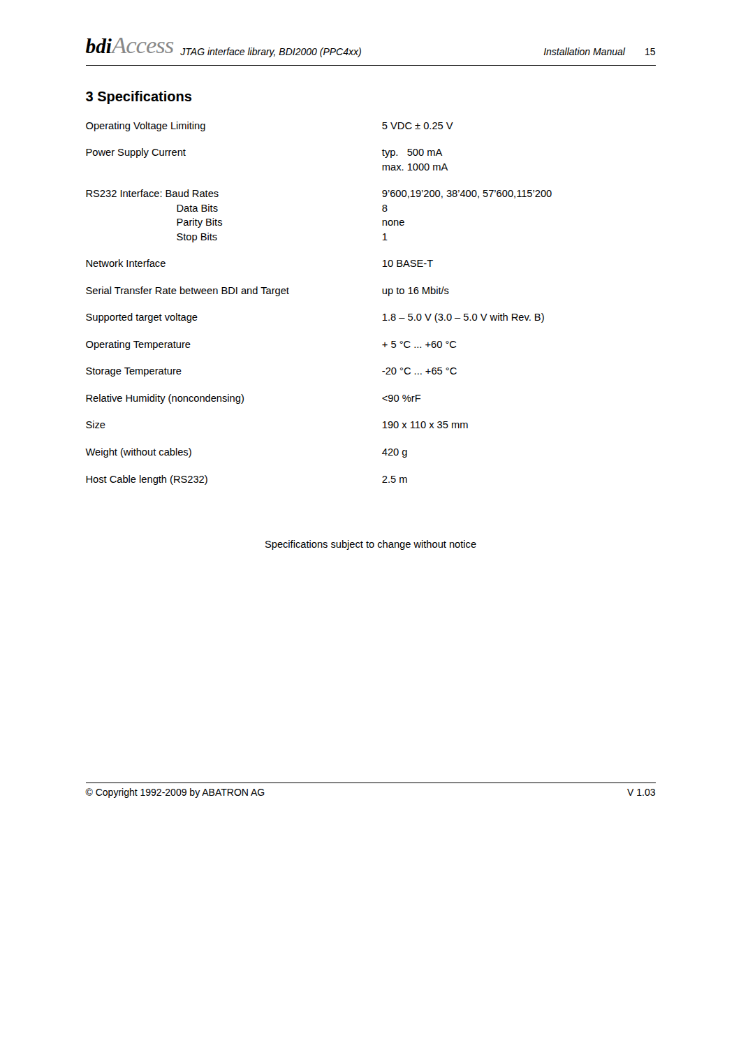bdi Access
JTAG interface library, BDI2000 (PPC4xx)
Installation Manual 15
3 Specifications
| Operating Voltage Limiting | 5 VDC ± 0.25 V |
| Power Supply Current | typ. 500 mA |
| | max. 1000 mA |
| RS232 Interface: Baud Rates | 9’600,19’200, 38’400, 57’600,115’200 |
| Data Bits | 8 |
| Parity Bits | none |
| Stop Bits | 1 |
| Network Interface | 10 BASE-T |
| Serial Transfer Rate between BDI and Target | up to 16 Mbit/s |
| Supported target voltage | 1.8 – 5.0 V (3.0 – 5.0 V with Rev. B) |
| Operating Temperature | + 5 °C ... +60 °C |
| Storage Temperature | -20 °C ... +65 °C |
| Relative Humidity (noncondensing) | <90 %rF |
| Size | 190 x 110 x 35 mm |
| Weight (without cables) | 420 g |
| Host Cable length (RS232) | 2.5 m |
Specifications subject to change without notice
© Copyright 1992-2009 by ABATRON AG
V 1.03